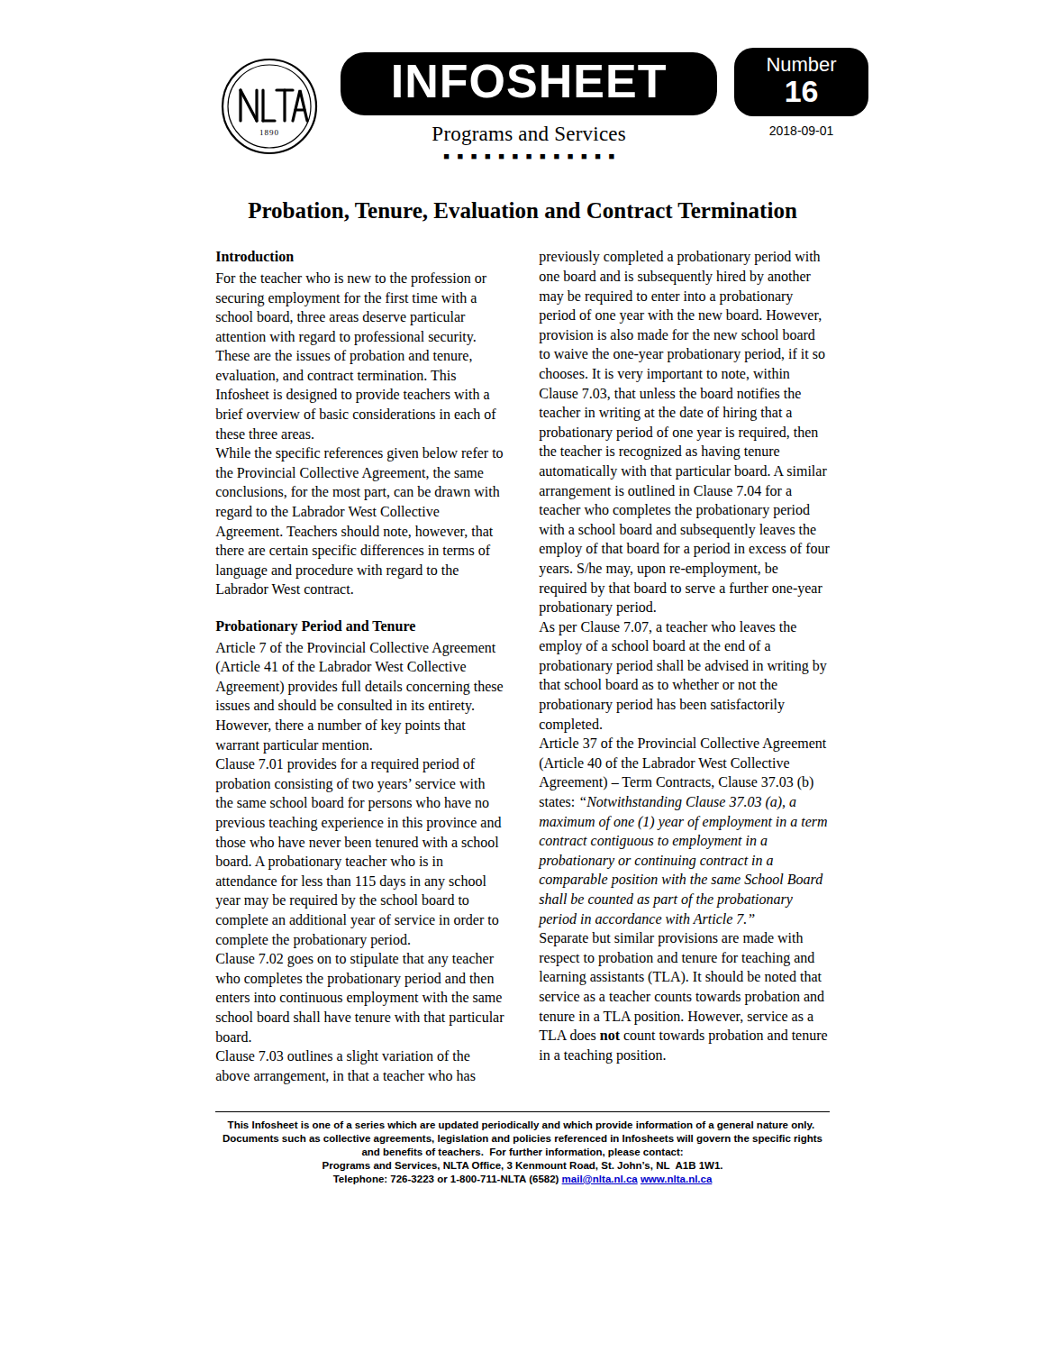1890
INFOSHEET
Programs and Services
■■■■■■■■■■■■■
Number 16
2018-09-01
Probation, Tenure, Evaluation and Contract Termination
Introduction
For the teacher who is new to the profession or securing employment for the first time with a school board, three areas deserve particular attention with regard to professional security. These are the issues of probation and tenure, evaluation, and contract termination. This Infosheet is designed to provide teachers with a brief overview of basic considerations in each of these three areas.
While the specific references given below refer to the Provincial Collective Agreement, the same conclusions, for the most part, can be drawn with regard to the Labrador West Collective Agreement. Teachers should note, however, that there are certain specific differences in terms of language and procedure with regard to the Labrador West contract.
Probationary Period and Tenure
Article 7 of the Provincial Collective Agreement (Article 41 of the Labrador West Collective Agreement) provides full details concerning these issues and should be consulted in its entirety. However, there a number of key points that warrant particular mention.
Clause 7.01 provides for a required period of probation consisting of two years’ service with the same school board for persons who have no previous teaching experience in this province and those who have never been tenured with a school board. A probationary teacher who is in attendance for less than 115 days in any school year may be required by the school board to complete an additional year of service in order to complete the probationary period.
Clause 7.02 goes on to stipulate that any teacher who completes the probationary period and then enters into continuous employment with the same school board shall have tenure with that particular board.
Clause 7.03 outlines a slight variation of the above arrangement, in that a teacher who has previously completed a probationary period with one board and is subsequently hired by another may be required to enter into a probationary period of one year with the new board. However, provision is also made for the new school board to waive the one-year probationary period, if it so chooses. It is very important to note, within Clause 7.03, that unless the board notifies the teacher in writing at the date of hiring that a probationary period of one year is required, then the teacher is recognized as having tenure automatically with that particular board. A similar arrangement is outlined in Clause 7.04 for a teacher who completes the probationary period with a school board and subsequently leaves the employ of that board for a period in excess of four years. S/he may, upon re-employment, be required by that board to serve a further one-year probationary period.
As per Clause 7.07, a teacher who leaves the employ of a school board at the end of a probationary period shall be advised in writing by that school board as to whether or not the probationary period has been satisfactorily completed.
Article 37 of the Provincial Collective Agreement (Article 40 of the Labrador West Collective Agreement) – Term Contracts, Clause 37.03 (b) states: “Notwithstanding Clause 37.03 (a), a maximum of one (1) year of employment in a term contract contiguous to employment in a probationary or continuing contract in a comparable position with the same School Board shall be counted as part of the probationary period in accordance with Article 7.”
Separate but similar provisions are made with respect to probation and tenure for teaching and learning assistants (TLA). It should be noted that service as a teacher counts towards probation and tenure in a TLA position. However, service as a TLA does not count towards probation and tenure in a teaching position.
This Infosheet is one of a series which are updated periodically and which provide information of a general nature only. Documents such as collective agreements, legislation and policies referenced in Infosheets will govern the specific rights and benefits of teachers. For further information, please contact:
Programs and Services, NLTA Office, 3 Kenmount Road, St. John’s, NL A1B 1W1.
Telephone: 726-3223 or 1-800-711-NLTA (6582) mail@nlta.nl.ca www.nlta.nl.ca